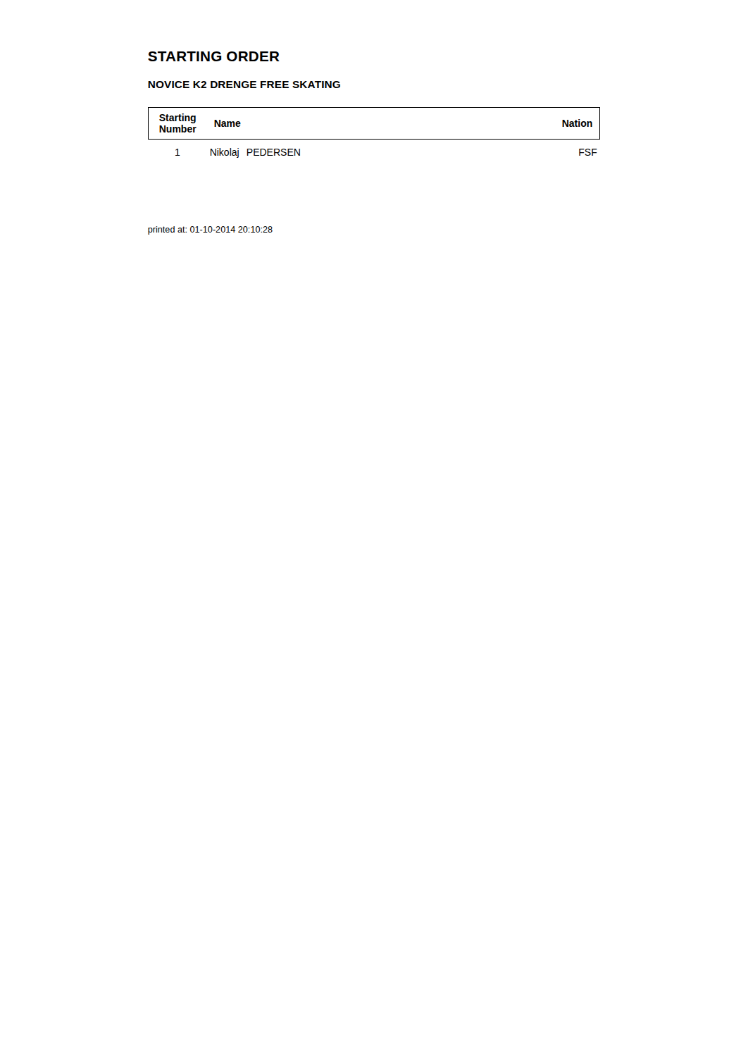STARTING ORDER
NOVICE K2 DRENGE FREE SKATING
| Starting Number | Name | Nation |
| --- | --- | --- |
| 1 | Nikolaj PEDERSEN | FSF |
printed at: 01-10-2014 20:10:28